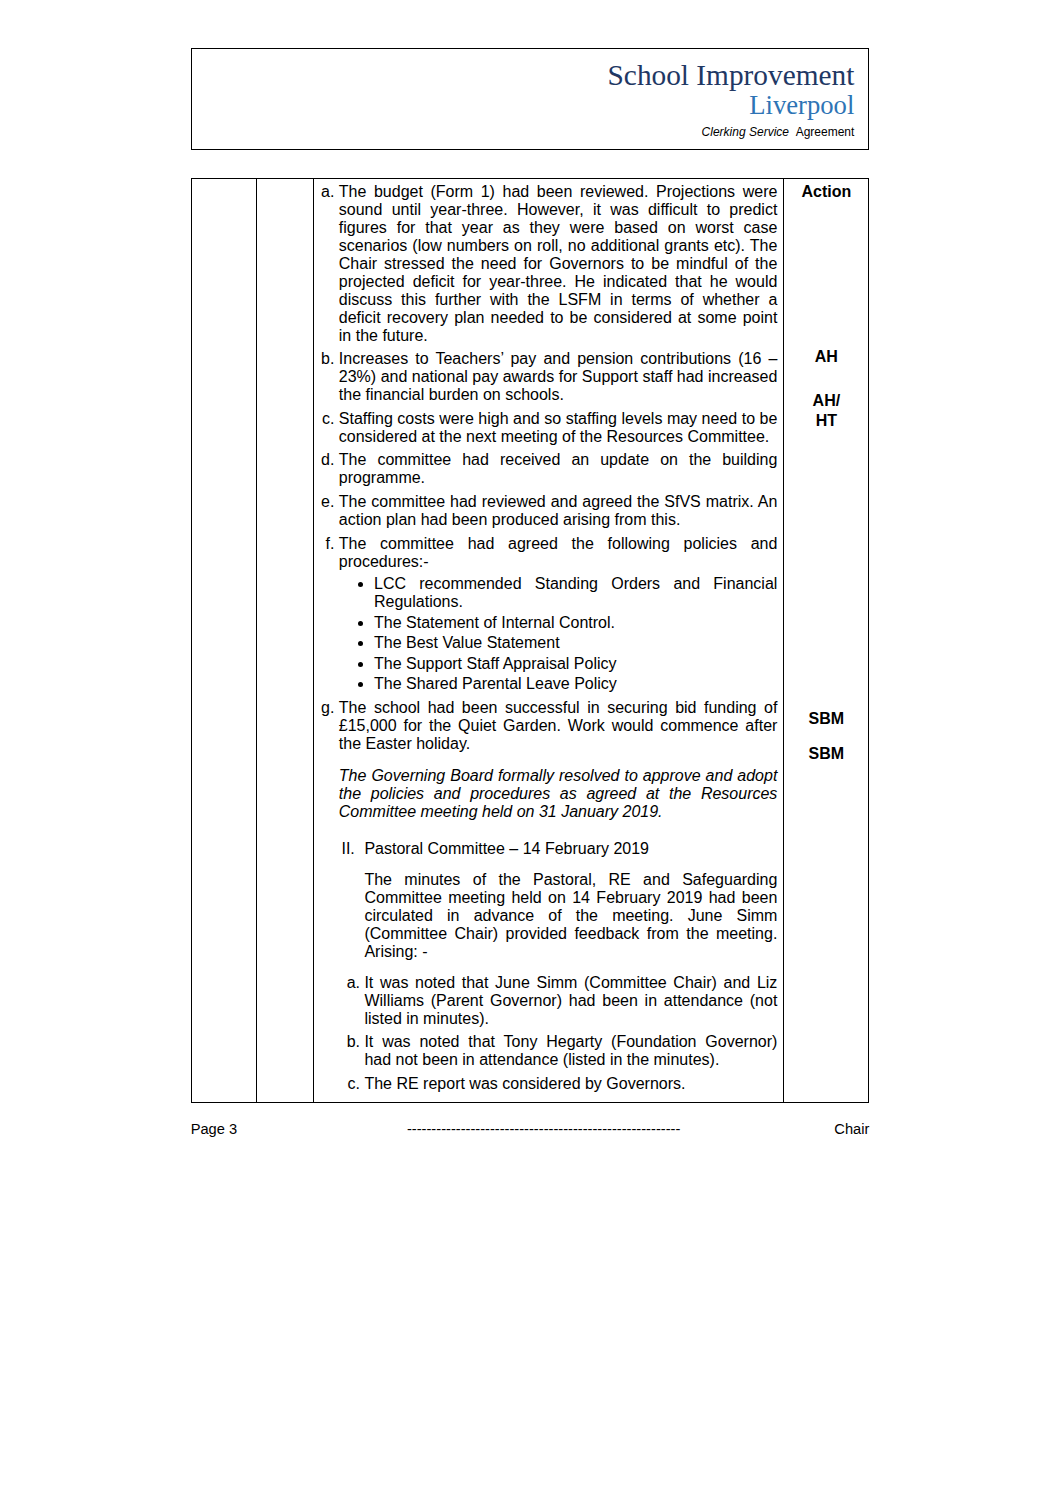School Improvement
Liverpool
Clerking Service Agreement
| | | The budget (Form 1) had been reviewed. Projections were sound until year-three. However, it was difficult to predict figures for that year as they were based on worst case scenarios (low numbers on roll, no additional grants etc). The Chair stressed the need for Governors to be mindful of the projected deficit for year-three. He indicated that he would discuss this further with the LSFM in terms of whether a deficit recovery plan needed to be considered at some point in the future. Increases to Teachers’ pay and pension contributions (16 – 23%) and national pay awards for Support staff had increased the financial burden on schools. Staffing costs were high and so staffing levels may need to be considered at the next meeting of the Resources Committee. The committee had received an update on the building programme. The committee had reviewed and agreed the SfVS matrix. An action plan had been produced arising from this. The committee had agreed the following policies and procedures:- LCC recommended Standing Orders and Financial Regulations. The Statement of Internal Control. The Best Value Statement The Support Staff Appraisal Policy The Shared Parental Leave Policy The school had been successful in securing bid funding of £15,000 for the Quiet Garden. Work would commence after the Easter holiday. The Governing Board formally resolved to approve and adopt the policies and procedures as agreed at the Resources Committee meeting held on 31 January 2019. II. Pastoral Committee – 14 February 2019 The minutes of the Pastoral, RE and Safeguarding Committee meeting held on 14 February 2019 had been circulated in advance of the meeting. June Simm (Committee Chair) provided feedback from the meeting. Arising: - It was noted that June Simm (Committee Chair) and Liz Williams (Parent Governor) had been in attendance (not listed in minutes). It was noted that Tony Hegarty (Foundation Governor) had not been in attendance (listed in the minutes). The RE report was considered by Governors. | Action AH AH/ HT SBM SBM |
Page 3
--------------------------------------------------------
Chair